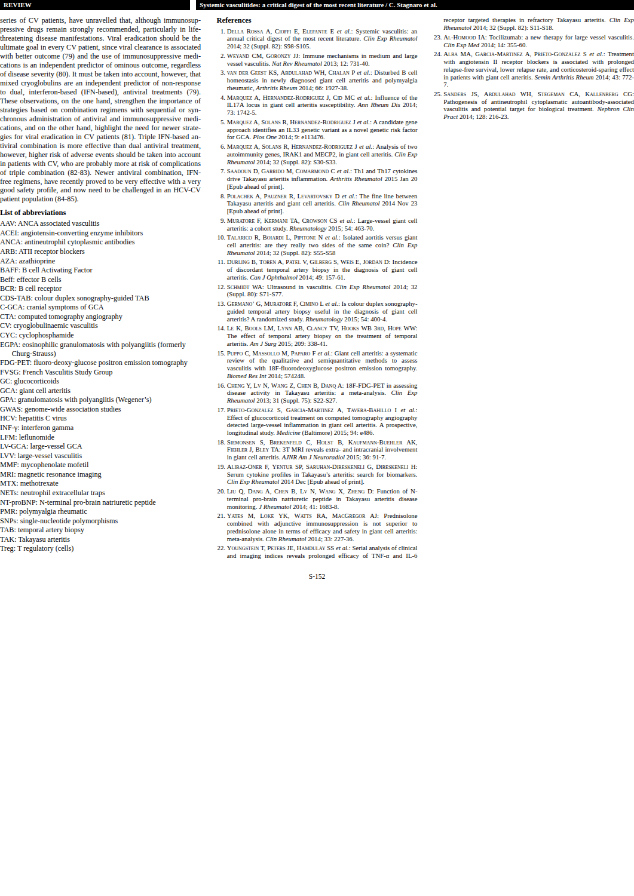REVIEW
Systemic vasculitides: a critical digest of the most recent literature / C. Stagnaro et al.
series of CV patients, have unravelled that, although immunosuppressive drugs remain strongly recommended, particularly in life-threatening disease manifestations. Viral eradication should be the ultimate goal in every CV patient, since viral clearance is associated with better outcome (79) and the use of immunosuppressive medications is an independent predictor of ominous outcome, regardless of disease severity (80). It must be taken into account, however, that mixed cryoglobulins are an independent predictor of non-response to dual, interferon-based (IFN-based), antiviral treatments (79). These observations, on the one hand, strengthen the importance of strategies based on combination regimens with sequential or synchronous administration of antiviral and immunosuppressive medications, and on the other hand, highlight the need for newer strategies for viral eradication in CV patients (81). Triple IFN-based antiviral combination is more effective than dual antiviral treatment, however, higher risk of adverse events should be taken into account in patients with CV, who are probably more at risk of complications of triple combination (82-83). Newer antiviral combination, IFN-free regimens, have recently proved to be very effective with a very good safety profile, and now need to be challenged in an HCV-CV patient population (84-85).
List of abbreviations
AAV: ANCA associated vasculitis
ACEI: angiotensin-converting enzyme inhibitors
ANCA: antineutrophil cytoplasmic antibodies
ARB: ATII receptor blockers
AZA: azathioprine
BAFF: B cell Activating Factor
Beff: effector B cells
BCR: B cell receptor
CDS-TAB: colour duplex sonography-guided TAB
C-GCA: cranial symptoms of GCA
CTA: computed tomography angiography
CV: cryoglobulinaemic vasculitis
CYC: cyclophosphamide
EGPA: eosinophilic granulomatosis with polyangiitis (formerly Churg-Strauss)
FDG-PET: fluoro-deoxy-glucose positron emission tomography
FVSG: French Vasculitis Study Group
GC: glucocorticoids
GCA: giant cell arteritis
GPA: granulomatosis with polyangiitis (Wegener’s)
GWAS: genome-wide association studies
HCV: hepatitis C virus
INF-γ: interferon gamma
LFM: leflunomide
LV-GCA: large-vessel GCA
LVV: large-vessel vasculitis
MMF: mycophenolate mofetil
MRI: magnetic resonance imaging
MTX: methotrexate
NETs: neutrophil extracellular traps
NT-proBNP: N-terminal pro-brain natriuretic peptide
PMR: polymyalgia rheumatic
SNPs: single-nucleotide polymorphisms
TAB: temporal artery biopsy
TAK: Takayasu arteritis
Treg: T regulatory (cells)
References
Della Rossa A, Cioffi E, Elefante E et al.: Systemic vasculitis: an annual critical digest of the most recent literature. Clin Exp Rheumatol 2014; 32 (Suppl. 82): S98-S105.
Weyand CM, Goronzy JJ: Immune mechanisms in medium and large vessel vasculitis. Nat Rev Rheumatol 2013; 12: 731-40.
van der Geest KS, Abdulahad WH, Chalan P et al.: Disturbed B cell homeostasis in newly diagnosed giant cell arteritis and polymyalgia rheumatic, Arthritis Rheum 2014; 66: 1927-38.
Marquez A, Hernandez-Rodriguez J, Cid MC et al.: Influence of the IL17A locus in giant cell arteritis susceptibility. Ann Rheum Dis 2014; 73: 1742-5.
Marquez A, Solans R, Hernandez-Rodriguez J et al.: A candidate gene approach identifies an IL33 genetic variant as a novel genetic risk factor for GCA. Plos One 2014; 9: e113476.
Marquez A, Solans R, Hernandez-Rodriguez J et al.: Analysis of two autoimmunity genes, IRAK1 and MECP2, in giant cell arteritis. Clin Exp Rheumatol 2014; 32 (Suppl. 82): S30-S33.
Saadoun D, Garrido M, Comarmond C et al.: Th1 and Th17 cytokines drive Takayasu arteritis inflammation. Arthritis Rheumatol 2015 Jan 20 [Epub ahead of print].
Polachek A, Pauzner R, Levartovsky D et al.: The fine line between Takayasu arteritis and giant cell arteritis. Clin Rheumatol 2014 Nov 23 [Epub ahead of print].
Muratore F, Kermani TA, Crowson CS et al.: Large-vessel giant cell arteritis: a cohort study. Rheumatology 2015; 54: 463-70.
Talarico R, Boiardi L, Pipitone N et al.: Isolated aortitis versus giant cell arteritis: are they really two sides of the same coin? Clin Exp Rheumatol 2014; 32 (Suppl. 82): S55-S58
Durling B, Toren A, Patel V, Gilberg S, Weis E, Jordan D: Incidence of discordant temporal artery biopsy in the diagnosis of giant cell arteritis. Can J Ophthalmol 2014; 49: 157-61.
Schmidt WA: Ultrasound in vasculitis. Clin Exp Rheumatol 2014; 32 (Suppl. 80): S71-S77.
Germano’ G, Muratore F, Cimino L et al.: Is colour duplex sonography-guided temporal artery biopsy useful in the diagnosis of giant cell arteritis? A randomized study. Rheumatology 2015; 54: 400-4.
Le K, Bools LM, Lynn AB, Clancy TV, Hooks WB 3rd, Hope WW: The effect of temporal artery biopsy on the treatment of temporal arteritis. Am J Surg 2015; 209: 338-41.
Puppo C, Massollo M, Paparo F et al.: Giant cell arteritis: a systematic review of the qualitative and semiquantitative methods to assess vasculitis with 18F-fluorodeoxyglucose positron emission tomography. Biomed Res Int 2014; 574248.
Cheng Y, Lv N, Wang Z, Chen B, Danq A: 18F-FDG-PET in assessing disease activity in Takayasu arteritis: a meta-analysis. Clin Exp Rheumatol 2013; 31 (Suppl. 75): S22-S27.
Prieto-Gonzalez S, Garcia-Martinez A, Tavera-Bahillo I et al.: Effect of glucocorticoid treatment on computed tomography angiography detected large-vessel inflammation in giant cell arteritis. A prospective, longitudinal study. Medicine (Baltimore) 2015; 94: e486.
Siemonsen S, Brekenfeld C, Holst B, Kaufmann-Buehler AK, Fiehler J, Bley TA: 3T MRI reveals extra- and intracranial involvement in giant cell arteritis. AJNR Am J Neuroradiol 2015; 36: 91-7.
Alibaz-Oner F, Yentur SP, Saruhan-Direskeneli G, Direskeneli H: Serum cytokine profiles in Takayasu’s arteritis: search for biomarkers. Clin Exp Rheumatol 2014 Dec [Epub ahead of print].
Liu Q, Dang A, Chen B, Lv N, Wang X, Zheng D: Function of N-terminal pro-brain natriuretic peptide in Takayasu arteritis disease monitoring. J Rheumatol 2014; 41: 1683-8.
Yates M, Loke YK, Watts RA, MacGregor AJ: Prednisolone combined with adjunctive immunosuppression is not superior to prednisolone alone in terms of efficacy and safety in giant cell arteritis: meta-analysis. Clin Rheumatol 2014; 33: 227-36.
Youngstein T, Peters JE, Hamdulay SS et al.: Serial analysis of clinical and imaging indices reveals prolonged efficacy of TNF-α and IL-6 receptor targeted therapies in refractory Takayasu arteritis. Clin Exp Rheumatol 2014; 32 (Suppl. 82): S11-S18.
Al-Homood IA: Tocilizumab: a new therapy for large vessel vasculitis. Clin Exp Med 2014; 14: 355-60.
Alba MA, Garcia-Martinez A, Prieto-Gonzalez S et al.: Treatment with angiotensin II receptor blockers is associated with prolonged relapse-free survival, lower relapse rate, and corticosteroid-sparing effect in patients with giant cell arteritis. Semin Arthritis Rheum 2014; 43: 772-7.
Sanders JS, Abdulahad WH, Stegeman CA, Kallenberg CG: Pathogenesis of antineutrophil cytoplasmatic autoantibody-associated vasculitis and potential target for biological treatment. Nephron Clin Pract 2014; 128: 216-23.
S-152